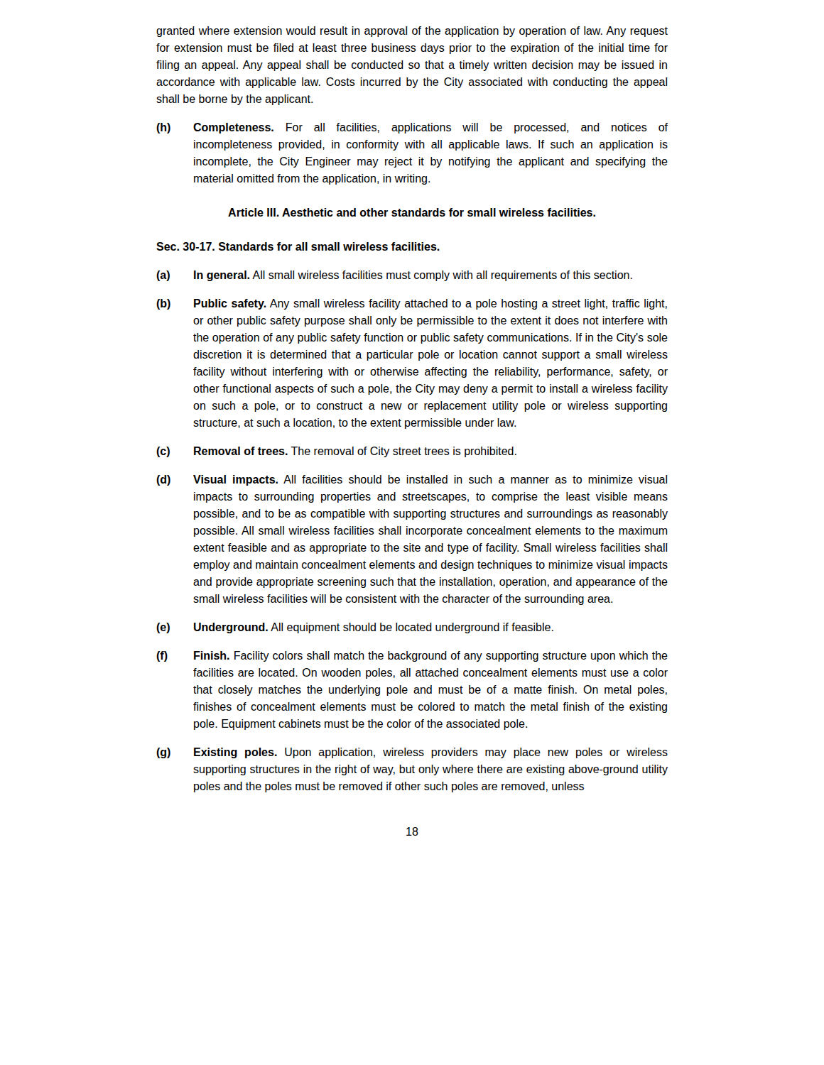granted where extension would result in approval of the application by operation of law. Any request for extension must be filed at least three business days prior to the expiration of the initial time for filing an appeal. Any appeal shall be conducted so that a timely written decision may be issued in accordance with applicable law. Costs incurred by the City associated with conducting the appeal shall be borne by the applicant.
(h)
Completeness. For all facilities, applications will be processed, and notices of incompleteness provided, in conformity with all applicable laws. If such an application is incomplete, the City Engineer may reject it by notifying the applicant and specifying the material omitted from the application, in writing.
Article III. Aesthetic and other standards for small wireless facilities.
Sec. 30-17. Standards for all small wireless facilities.
(a)
In general. All small wireless facilities must comply with all requirements of this section.
(b)
Public safety. Any small wireless facility attached to a pole hosting a street light, traffic light, or other public safety purpose shall only be permissible to the extent it does not interfere with the operation of any public safety function or public safety communications. If in the City's sole discretion it is determined that a particular pole or location cannot support a small wireless facility without interfering with or otherwise affecting the reliability, performance, safety, or other functional aspects of such a pole, the City may deny a permit to install a wireless facility on such a pole, or to construct a new or replacement utility pole or wireless supporting structure, at such a location, to the extent permissible under law.
(c)
Removal of trees. The removal of City street trees is prohibited.
(d)
Visual impacts. All facilities should be installed in such a manner as to minimize visual impacts to surrounding properties and streetscapes, to comprise the least visible means possible, and to be as compatible with supporting structures and surroundings as reasonably possible. All small wireless facilities shall incorporate concealment elements to the maximum extent feasible and as appropriate to the site and type of facility. Small wireless facilities shall employ and maintain concealment elements and design techniques to minimize visual impacts and provide appropriate screening such that the installation, operation, and appearance of the small wireless facilities will be consistent with the character of the surrounding area.
(e)
Underground. All equipment should be located underground if feasible.
(f)
Finish. Facility colors shall match the background of any supporting structure upon which the facilities are located. On wooden poles, all attached concealment elements must use a color that closely matches the underlying pole and must be of a matte finish. On metal poles, finishes of concealment elements must be colored to match the metal finish of the existing pole. Equipment cabinets must be the color of the associated pole.
(g)
Existing poles. Upon application, wireless providers may place new poles or wireless supporting structures in the right of way, but only where there are existing above-ground utility poles and the poles must be removed if other such poles are removed, unless
18